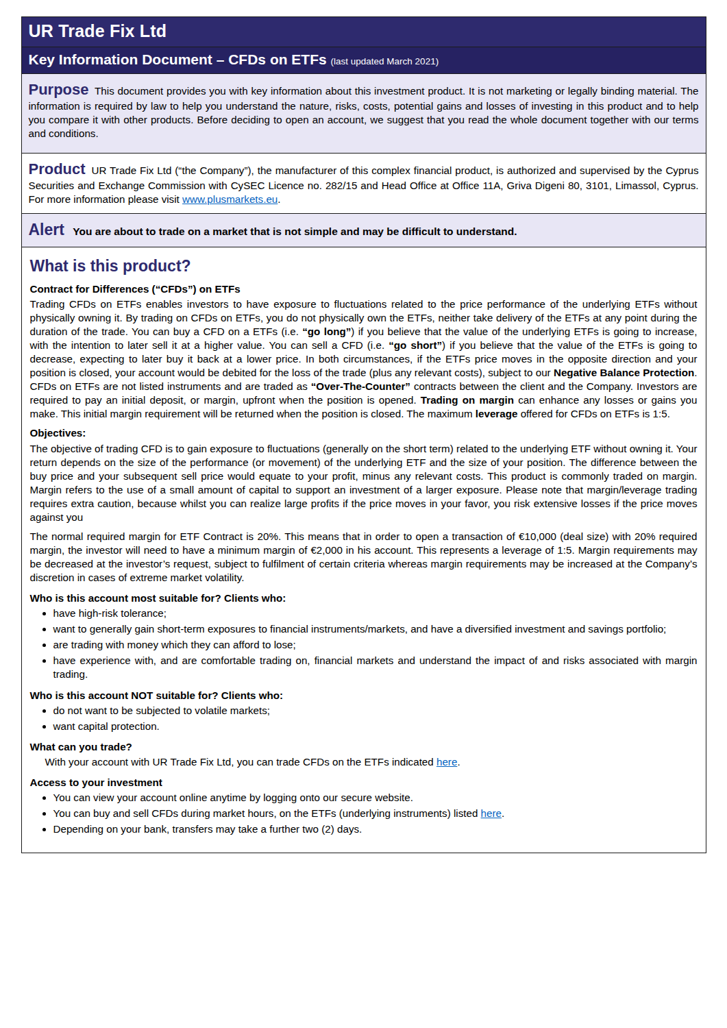UR Trade Fix Ltd
Key Information Document – CFDs on ETFs (last updated March 2021)
Purpose This document provides you with key information about this investment product. It is not marketing or legally binding material. The information is required by law to help you understand the nature, risks, costs, potential gains and losses of investing in this product and to help you compare it with other products. Before deciding to open an account, we suggest that you read the whole document together with our terms and conditions.
Product UR Trade Fix Ltd (“the Company”), the manufacturer of this complex financial product, is authorized and supervised by the Cyprus Securities and Exchange Commission with CySEC Licence no. 282/15 and Head Office at Office 11A, Griva Digeni 80, 3101, Limassol, Cyprus. For more information please visit www.plusmarkets.eu.
Alert You are about to trade on a market that is not simple and may be difficult to understand.
What is this product?
Contract for Differences (“CFDs”) on ETFs
Trading CFDs on ETFs enables investors to have exposure to fluctuations related to the price performance of the underlying ETFs without physically owning it. By trading on CFDs on ETFs, you do not physically own the ETFs, neither take delivery of the ETFs at any point during the duration of the trade. You can buy a CFD on a ETFs (i.e. “go long”) if you believe that the value of the underlying ETFs is going to increase, with the intention to later sell it at a higher value. You can sell a CFD (i.e. “go short”) if you believe that the value of the ETFs is going to decrease, expecting to later buy it back at a lower price. In both circumstances, if the ETFs price moves in the opposite direction and your position is closed, your account would be debited for the loss of the trade (plus any relevant costs), subject to our Negative Balance Protection. CFDs on ETFs are not listed instruments and are traded as “Over-The-Counter” contracts between the client and the Company. Investors are required to pay an initial deposit, or margin, upfront when the position is opened. Trading on margin can enhance any losses or gains you make. This initial margin requirement will be returned when the position is closed. The maximum leverage offered for CFDs on ETFs is 1:5.
Objectives:
The objective of trading CFD is to gain exposure to fluctuations (generally on the short term) related to the underlying ETF without owning it. Your return depends on the size of the performance (or movement) of the underlying ETF and the size of your position. The difference between the buy price and your subsequent sell price would equate to your profit, minus any relevant costs. This product is commonly traded on margin. Margin refers to the use of a small amount of capital to support an investment of a larger exposure. Please note that margin/leverage trading requires extra caution, because whilst you can realize large profits if the price moves in your favor, you risk extensive losses if the price moves against you
The normal required margin for ETF Contract is 20%. This means that in order to open a transaction of €10,000 (deal size) with 20% required margin, the investor will need to have a minimum margin of €2,000 in his account. This represents a leverage of 1:5. Margin requirements may be decreased at the investor’s request, subject to fulfilment of certain criteria whereas margin requirements may be increased at the Company’s discretion in cases of extreme market volatility.
Who is this account most suitable for? Clients who:
have high-risk tolerance;
want to generally gain short-term exposures to financial instruments/markets, and have a diversified investment and savings portfolio;
are trading with money which they can afford to lose;
have experience with, and are comfortable trading on, financial markets and understand the impact of and risks associated with margin trading.
Who is this account NOT suitable for? Clients who:
do not want to be subjected to volatile markets;
want capital protection.
What can you trade?
With your account with UR Trade Fix Ltd, you can trade CFDs on the ETFs indicated here.
Access to your investment
You can view your account online anytime by logging onto our secure website.
You can buy and sell CFDs during market hours, on the ETFs (underlying instruments) listed here.
Depending on your bank, transfers may take a further two (2) days.